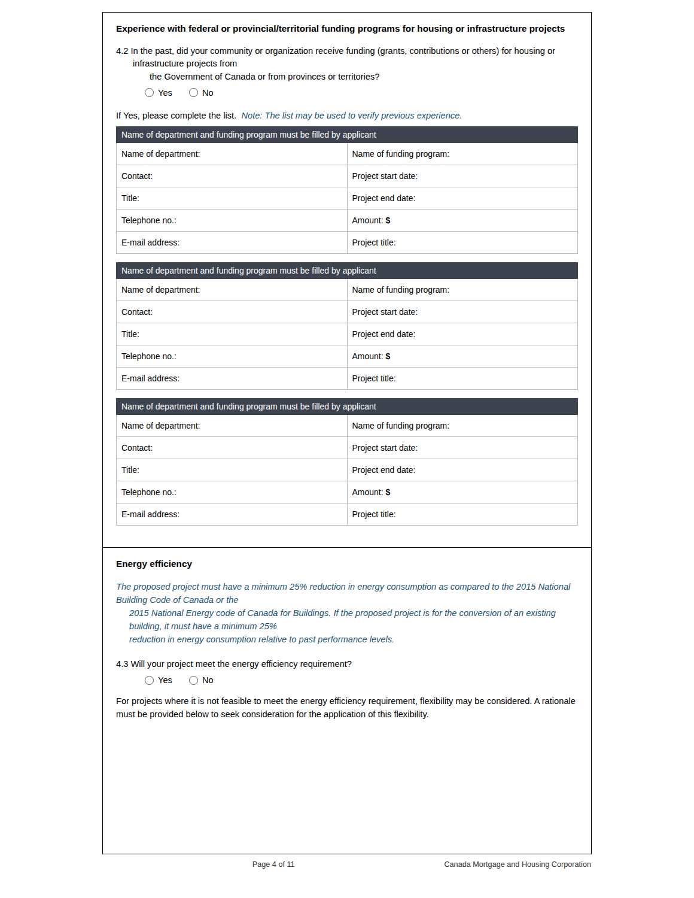Experience with federal or provincial/territorial funding programs for housing or infrastructure projects
4.2 In the past, did your community or organization receive funding (grants, contributions or others) for housing or infrastructure projects from the Government of Canada or from provinces or territories?
Yes No
If Yes, please complete the list. Note: The list may be used to verify previous experience.
| Name of department and funding program must be filled by applicant |
| --- |
| Name of department: | Name of funding program: |
| Contact: | Project start date: |
| Title: | Project end date: |
| Telephone no.: | Amount: $ |
| E-mail address: | Project title: |
| Name of department and funding program must be filled by applicant |
| --- |
| Name of department: | Name of funding program: |
| Contact: | Project start date: |
| Title: | Project end date: |
| Telephone no.: | Amount: $ |
| E-mail address: | Project title: |
| Name of department and funding program must be filled by applicant |
| --- |
| Name of department: | Name of funding program: |
| Contact: | Project start date: |
| Title: | Project end date: |
| Telephone no.: | Amount: $ |
| E-mail address: | Project title: |
Energy efficiency
The proposed project must have a minimum 25% reduction in energy consumption as compared to the 2015 National Building Code of Canada or the 2015 National Energy code of Canada for Buildings. If the proposed project is for the conversion of an existing building, it must have a minimum 25% reduction in energy consumption relative to past performance levels.
4.3 Will your project meet the energy efficiency requirement?
Yes No
For projects where it is not feasible to meet the energy efficiency requirement, flexibility may be considered. A rationale must be provided below to seek consideration for the application of this flexibility.
Page 4 of 11
Canada Mortgage and Housing Corporation